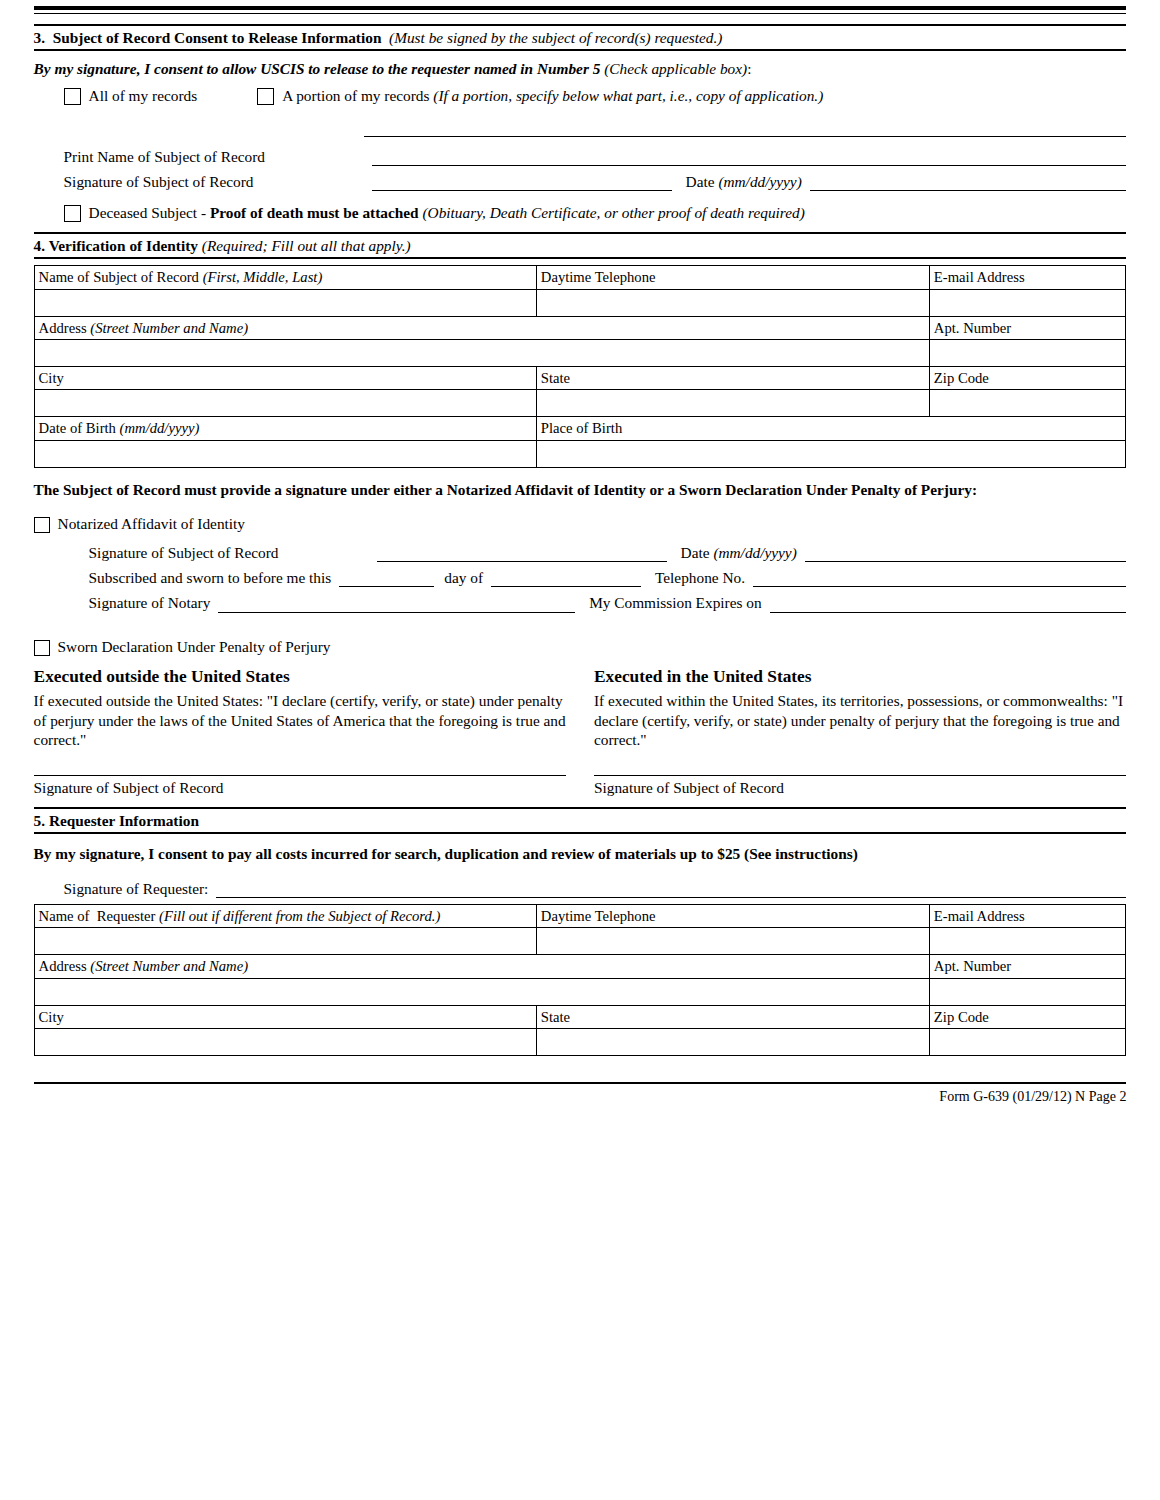3. Subject of Record Consent to Release Information (Must be signed by the subject of record(s) requested.)
By my signature, I consent to allow USCIS to release to the requester named in Number 5 (Check applicable box):
All of my records
A portion of my records (If a portion, specify below what part, i.e., copy of application.)
Print Name of Subject of Record
Signature of Subject of Record
Date (mm/dd/yyyy)
Deceased Subject - Proof of death must be attached (Obituary, Death Certificate, or other proof of death required)
4. Verification of Identity (Required; Fill out all that apply.)
| Name of Subject of Record (First, Middle, Last) | Daytime Telephone | E-mail Address |
| Address (Street Number and Name) | Apt. Number |
| City | State | Zip Code |
| Date of Birth (mm/dd/yyyy) | Place of Birth |
The Subject of Record must provide a signature under either a Notarized Affidavit of Identity or a Sworn Declaration Under Penalty of Perjury:
Notarized Affidavit of Identity
Signature of Subject of Record
Date (mm/dd/yyyy)
Subscribed and sworn to before me this
day of
Telephone No.
Signature of Notary
My Commission Expires on
Sworn Declaration Under Penalty of Perjury
Executed outside the United States
If executed outside the United States: "I declare (certify, verify, or state) under penalty of perjury under the laws of the United States of America that the foregoing is true and correct."
Signature of Subject of Record
Executed in the United States
If executed within the United States, its territories, possessions, or commonwealths: "I declare (certify, verify, or state) under penalty of perjury that the foregoing is true and correct."
Signature of Subject of Record
5. Requester Information
By my signature, I consent to pay all costs incurred for search, duplication and review of materials up to $25 (See instructions)
Signature of Requester:
| Name of Requester (Fill out if different from the Subject of Record.) | Daytime Telephone | E-mail Address |
| Address (Street Number and Name) | Apt. Number |
| City | State | Zip Code |
Form G-639 (01/29/12) N Page 2